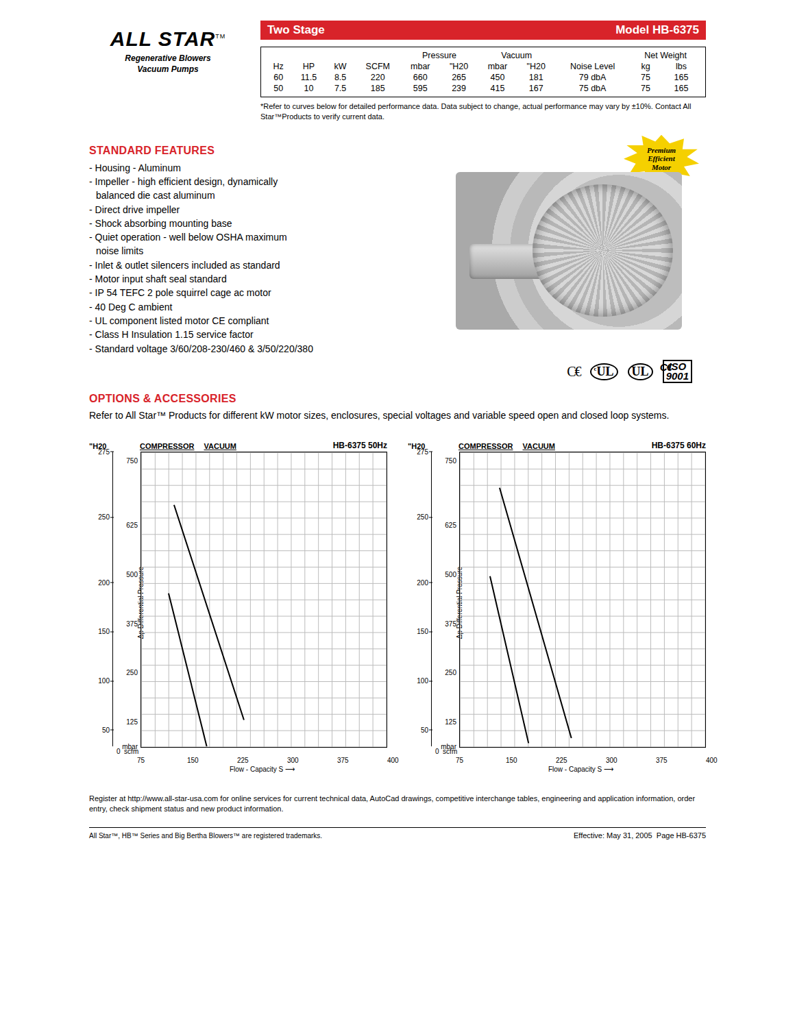ALL STARTM
Regenerative Blowers
Vacuum Pumps
Two Stage Model HB-6375
| | | | | Pressure | Vacuum | | Net Weight |
| Hz | HP | kW | SCFM | mbar | "H20 | mbar | "H20 | Noise Level | kg | lbs |
| 60 | 11.5 | 8.5 | 220 | 660 | 265 | 450 | 181 | 79 dbA | 75 | 165 |
| 50 | 10 | 7.5 | 185 | 595 | 239 | 415 | 167 | 75 dbA | 75 | 165 |
*Refer to curves below for detailed performance data. Data subject to change, actual performance may vary by ±10%. Contact All Star™Products to verify current data.
STANDARD FEATURES
Housing - Aluminum
Impeller - high efficient design, dynamicallybalanced die cast aluminum
Direct drive impeller
Shock absorbing mounting base
Quiet operation - well below OSHA maximumnoise limits
Inlet & outlet silencers included as standard
Motor input shaft seal standard
IP 54 TEFC 2 pole squirrel cage ac motor
40 Deg C ambient
UL component listed motor CE compliant
Class H Insulation 1.15 service factor
Standard voltage 3/60/208-230/460 & 3/50/220/380
Premium
Efficient
Motor
C€ c UL UL C€ ISO 9001
OPTIONS & ACCESSORIES
Refer to All Star™ Products for different kW motor sizes, enclosures, special voltages and variable speed open and closed loop systems.
"H20 COMPRESSOR VACUUM HB-6375 50Hz
275
250
200
150
100
50
750
625
500
375
250
125
mbar
Δp Differential Pressure
0 scfm
75150225300375400
Flow - Capacity S ⟶
"H20 COMPRESSOR VACUUM HB-6375 60Hz
275
250
200
150
100
50
750
625
500
375
250
125
mbar
Δp Differential Pressure
0 scfm
75150225300375400
Flow - Capacity S ⟶
Register at http://www.all-star-usa.com for online services for current technical data, AutoCad drawings, competitive interchange tables, engineering and application information, order entry, check shipment status and new product information.
All Star™, HB™ Series and Big Bertha Blowers™ are registered trademarks. Effective: May 31, 2005 Page HB-6375